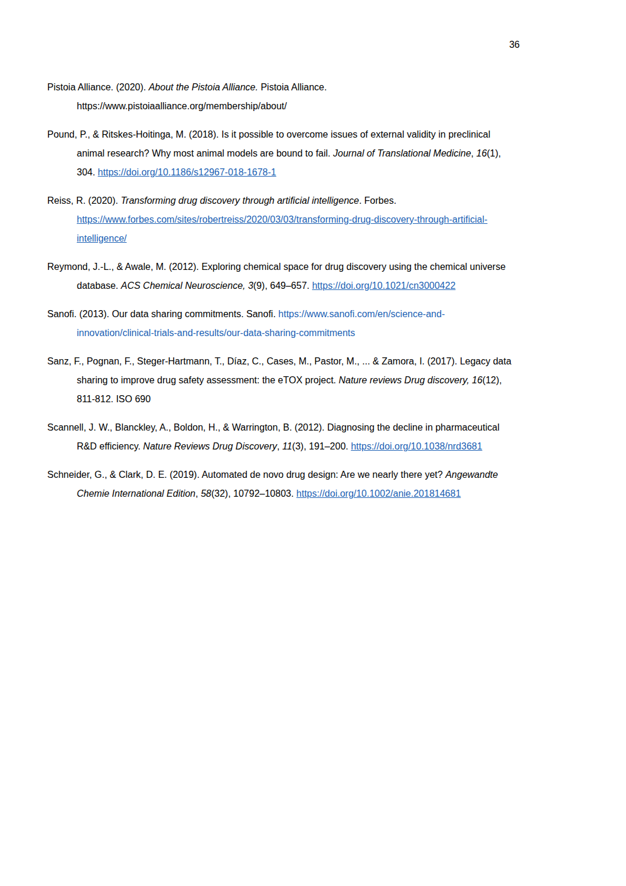36
Pistoia Alliance. (2020). About the Pistoia Alliance. Pistoia Alliance. https://www.pistoiaalliance.org/membership/about/
Pound, P., & Ritskes-Hoitinga, M. (2018). Is it possible to overcome issues of external validity in preclinical animal research? Why most animal models are bound to fail. Journal of Translational Medicine, 16(1), 304. https://doi.org/10.1186/s12967-018-1678-1
Reiss, R. (2020). Transforming drug discovery through artificial intelligence. Forbes. https://www.forbes.com/sites/robertreiss/2020/03/03/transforming-drug-discovery-through-artificial-intelligence/
Reymond, J.-L., & Awale, M. (2012). Exploring chemical space for drug discovery using the chemical universe database. ACS Chemical Neuroscience, 3(9), 649–657. https://doi.org/10.1021/cn3000422
Sanofi. (2013). Our data sharing commitments. Sanofi. https://www.sanofi.com/en/science-and-innovation/clinical-trials-and-results/our-data-sharing-commitments
Sanz, F., Pognan, F., Steger-Hartmann, T., Díaz, C., Cases, M., Pastor, M., ... & Zamora, I. (2017). Legacy data sharing to improve drug safety assessment: the eTOX project. Nature reviews Drug discovery, 16(12), 811-812. ISO 690
Scannell, J. W., Blanckley, A., Boldon, H., & Warrington, B. (2012). Diagnosing the decline in pharmaceutical R&D efficiency. Nature Reviews Drug Discovery, 11(3), 191–200. https://doi.org/10.1038/nrd3681
Schneider, G., & Clark, D. E. (2019). Automated de novo drug design: Are we nearly there yet? Angewandte Chemie International Edition, 58(32), 10792–10803. https://doi.org/10.1002/anie.201814681